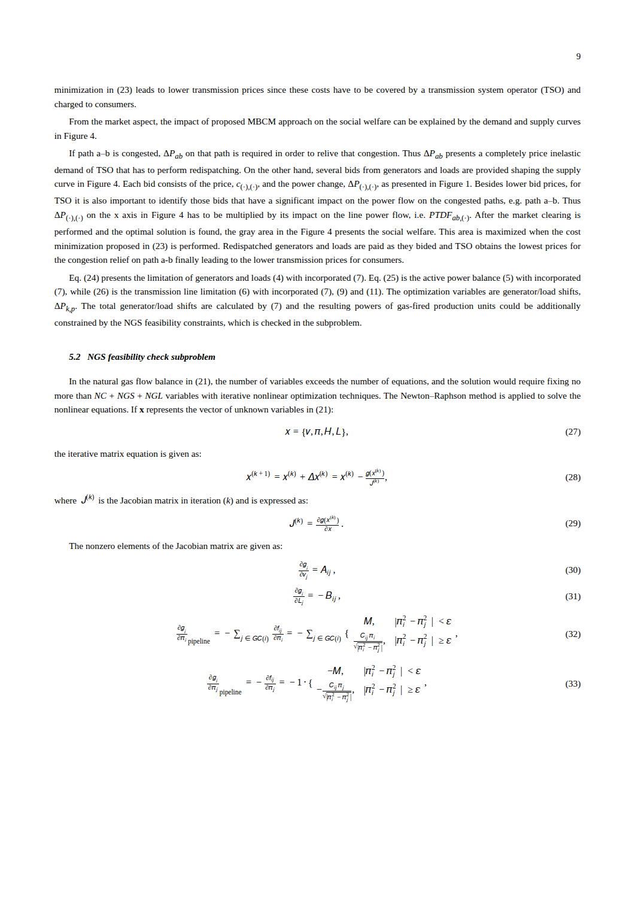9
minimization in (23) leads to lower transmission prices since these costs have to be covered by a transmission system operator (TSO) and charged to consumers.
From the market aspect, the impact of proposed MBCM approach on the social welfare can be explained by the demand and supply curves in Figure 4.
If path a–b is congested, ΔPab on that path is required in order to relive that congestion. Thus ΔPab presents a completely price inelastic demand of TSO that has to perform redispatching. On the other hand, several bids from generators and loads are provided shaping the supply curve in Figure 4. Each bid consists of the price, c(·),(·), and the power change, ΔP(·),(·), as presented in Figure 1. Besides lower bid prices, for TSO it is also important to identify those bids that have a significant impact on the power flow on the congested paths, e.g. path a–b. Thus ΔP(·),(·) on the x axis in Figure 4 has to be multiplied by its impact on the line power flow, i.e. PTDFab,(·). After the market clearing is performed and the optimal solution is found, the gray area in the Figure 4 presents the social welfare. This area is maximized when the cost minimization proposed in (23) is performed. Redispatched generators and loads are paid as they bided and TSO obtains the lowest prices for the congestion relief on path a-b finally leading to the lower transmission prices for consumers.
Eq. (24) presents the limitation of generators and loads (4) with incorporated (7). Eq. (25) is the active power balance (5) with incorporated (7), while (26) is the transmission line limitation (6) with incorporated (7), (9) and (11). The optimization variables are generator/load shifts, ΔPk,p. The total generator/load shifts are calculated by (7) and the resulting powers of gas-fired production units could be additionally constrained by the NGS feasibility constraints, which is checked in the subproblem.
5.2 NGS feasibility check subproblem
In the natural gas flow balance in (21), the number of variables exceeds the number of equations, and the solution would require fixing no more than NC + NGS + NGL variables with iterative nonlinear optimization techniques. The Newton–Raphson method is applied to solve the nonlinear equations. If x represents the vector of unknown variables in (21):
x = { v , π , H , L } ,
(27)
the iterative matrix equation is given as:
x(k+1) = x(k) + Δ x(k) = x(k) − g ( x(k) ) J(k) ,
(28)
where J(k) is the Jacobian matrix in iteration (k) and is expressed as:
J(k) = ∂ g ( x(k) ) ∂x .
(29)
The nonzero elements of the Jacobian matrix are given as:
∂gi ∂vj = Aij ,
(30)
∂gi ∂Lj = − Bij ,
(31)
∂gi ∂πi pipeline = − ∑ j∈GC(i) ∂fij ∂πi = − ∑ j∈GC(i) { M, |πi2−πj2| <ε Cijπi |πi2−πj2| , |πi2−πj2| ≥ε ,
(32)
∂gi ∂πj pipeline = − ∂fij ∂πj = −1 ⋅ { −M, |πi2−πj2| <ε − Cijπj |πi2−πj2| , |πi2−πj2| ≥ε ,
(33)